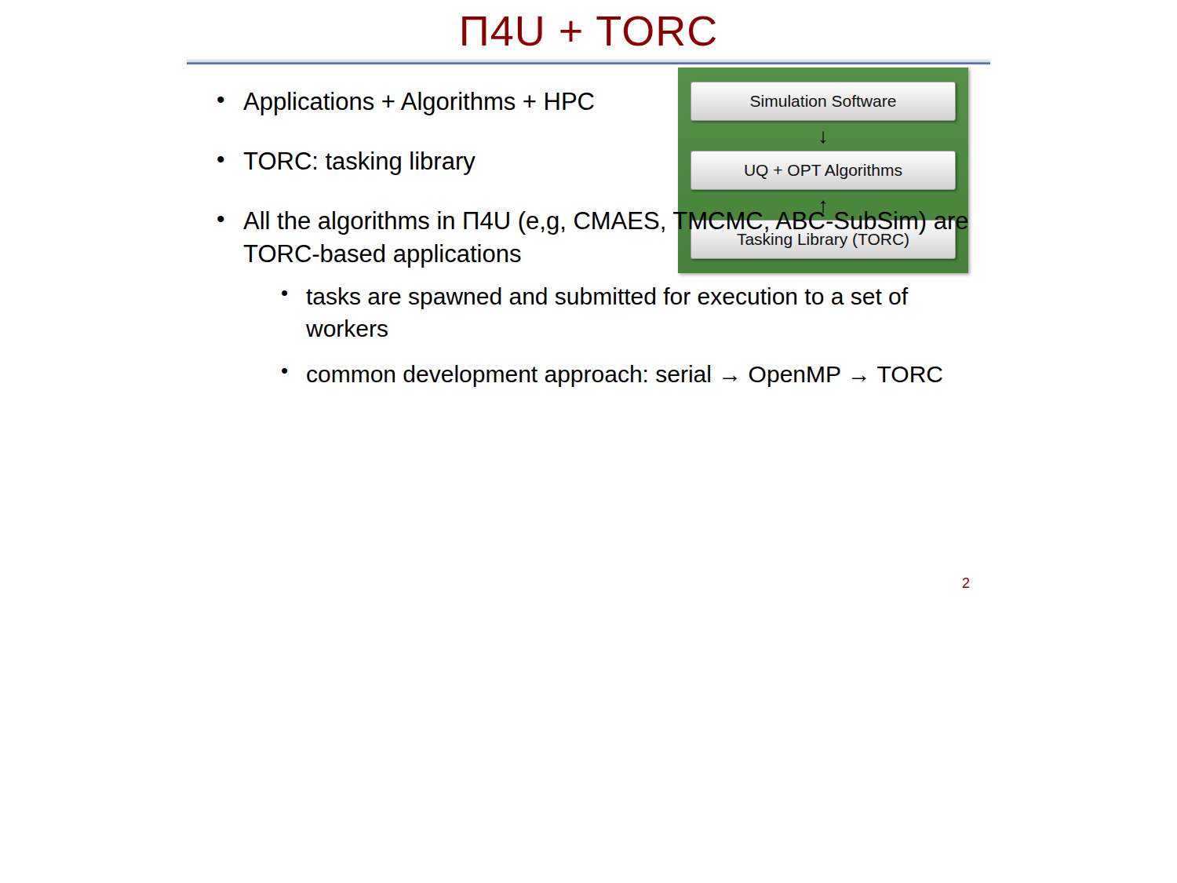Π4U + TORC
Simulation Software
↓
UQ + OPT Algorithms
↑
Tasking Library (TORC)
Applications + Algorithms + HPC
TORC: tasking library
All the algorithms in Π4U (e,g, CMAES, TMCMC, ABC-SubSim) are TORC-based applications
tasks are spawned and submitted for execution to a set of workers
common development approach: serial → OpenMP → TORC
2